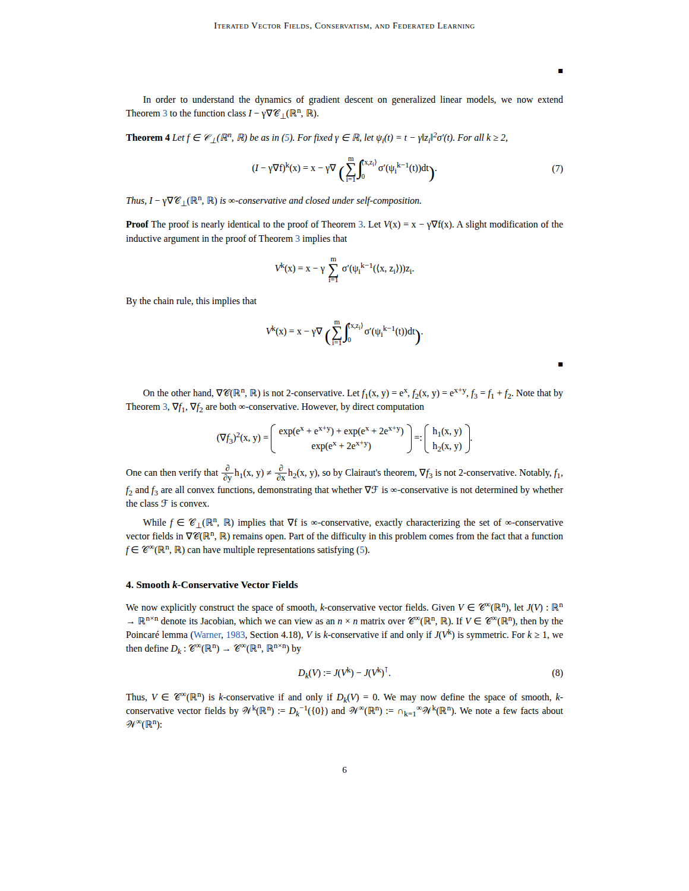Iterated Vector Fields, Conservatism, and Federated Learning
In order to understand the dynamics of gradient descent on generalized linear models, we now extend Theorem 3 to the function class I − γ∇𝒞⊥(ℝn, ℝ).
Theorem 4 Let f ∈ 𝒞⊥(ℝn, ℝ) be as in (5). For fixed γ ∈ ℝ, let ψi(t) = t − γ‖zi‖2σ′(t). For all k ≥ 2,
(I − γ∇f)k(x) = x − γ∇ (m∑i=1∫⟨x,zi⟩0σ′(ψik−1(t))dt). (7)
Thus, I − γ∇𝒞⊥(ℝn, ℝ) is ∞-conservative and closed under self-composition.
Proof The proof is nearly identical to the proof of Theorem 3. Let V(x) = x − γ∇f(x). A slight modification of the inductive argument in the proof of Theorem 3 implies that
Vk(x) = x − γ m∑i=1 σ′(ψik−1(⟨x, zi⟩))zi.
By the chain rule, this implies that
Vk(x) = x − γ∇ (m∑i=1∫⟨x,zi⟩0σ′(ψik−1(t))dt).
On the other hand, ∇𝒞(ℝn, ℝ) is not 2-conservative. Let f1(x, y) = ex, f2(x, y) = ex+y, f3 = f1 + f2. Note that by Theorem 3, ∇f1, ∇f2 are both ∞-conservative. However, by direct computation
(∇f3)2(x, y) =
| exp(e x + e x+y ) + exp(e x + 2e x+y ) |
| exp(e x + 2e x+y ) |
=:
| h 1 (x, y) |
| h 2 (x, y) |
.
One can then verify that ∂∂yh1(x, y) ≠ ∂∂xh2(x, y), so by Clairaut's theorem, ∇f3 is not 2-conservative. Notably, f1, f2 and f3 are all convex functions, demonstrating that whether ∇ℱ is ∞-conservative is not determined by whether the class ℱ is convex.
While f ∈ 𝒞⊥(ℝn, ℝ) implies that ∇f is ∞-conservative, exactly characterizing the set of ∞-conservative vector fields in ∇𝒞(ℝn, ℝ) remains open. Part of the difficulty in this problem comes from the fact that a function f ∈ 𝒞∞(ℝn, ℝ) can have multiple representations satisfying (5).
4. Smooth k-Conservative Vector Fields
We now explicitly construct the space of smooth, k-conservative vector fields. Given V ∈ 𝒞∞(ℝn), let J(V) : ℝn → ℝn×n denote its Jacobian, which we can view as an n × n matrix over 𝒞∞(ℝn, ℝ). If V ∈ 𝒞∞(ℝn), then by the Poincaré lemma (Warner, 1983, Section 4.18), V is k-conservative if and only if J(Vk) is symmetric. For k ≥ 1, we then define Dk : 𝒞∞(ℝn) → 𝒞∞(ℝn, ℝn×n) by
Dk(V) := J(Vk) − J(Vk)⊺. (8)
Thus, V ∈ 𝒞∞(ℝn) is k-conservative if and only if Dk(V) = 0. We may now define the space of smooth, k-conservative vector fields by 𝒲k(ℝn) := Dk−1({0}) and 𝒲∞(ℝn) := ∩k=1∞𝒲k(ℝn). We note a few facts about 𝒲∞(ℝn):
6